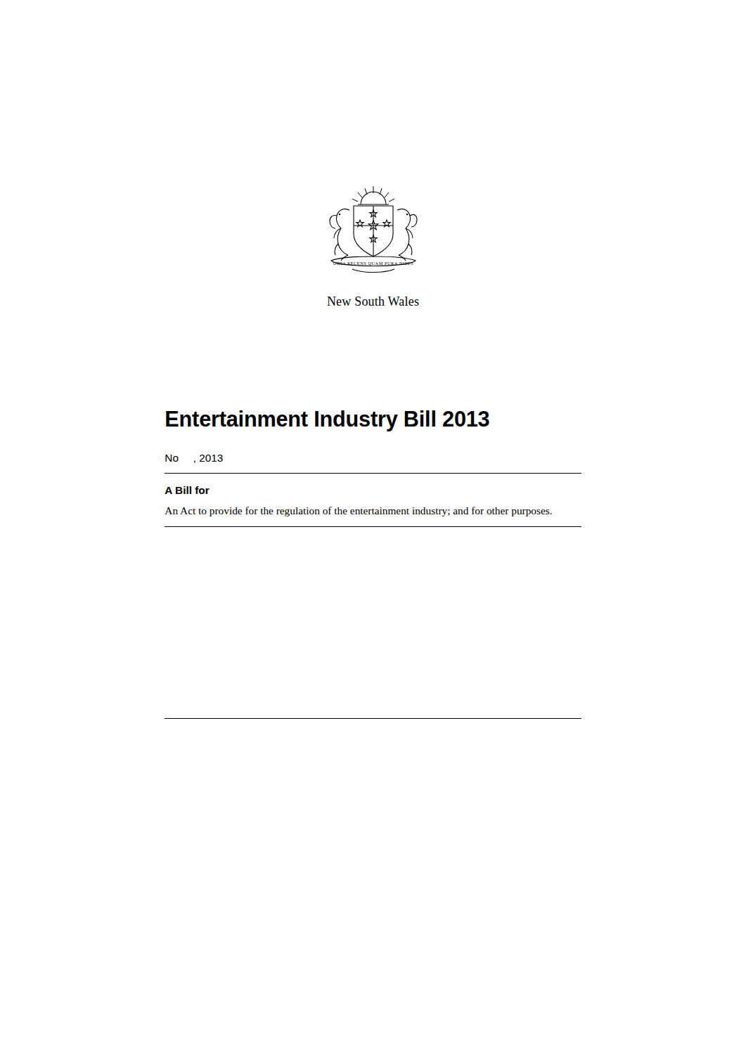ORTA RECENS QUAM PURA NITES
New South Wales
Entertainment Industry Bill 2013
No, 2013
A Bill for
An Act to provide for the regulation of the entertainment industry; and for other purposes.